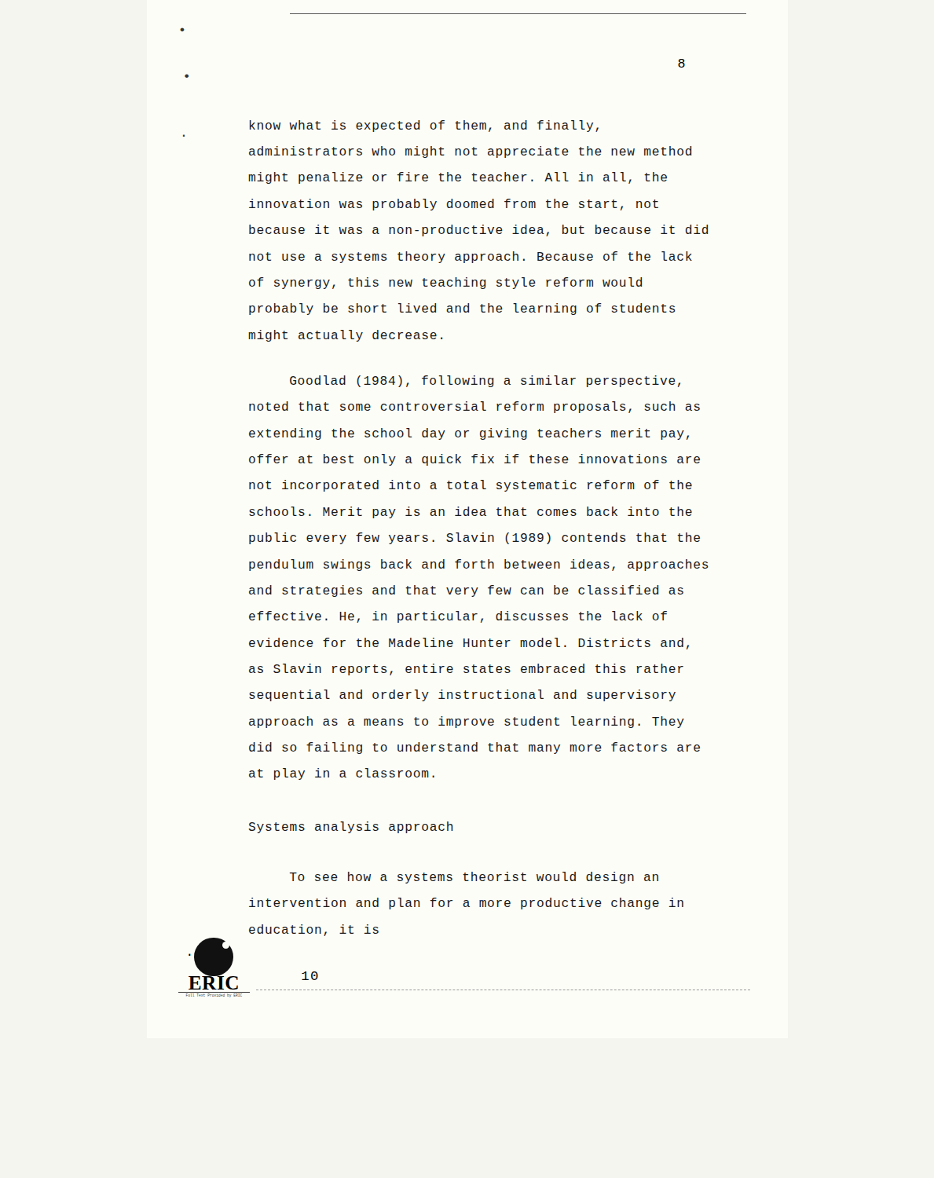• • .
8
know what is expected of them, and finally, administrators who might not appreciate the new method might penalize or fire the teacher. All in all, the innovation was probably doomed from the start, not because it was a non-productive idea, but because it did not use a systems theory approach. Because of the lack of synergy, this new teaching style reform would probably be short lived and the learning of students might actually decrease.
Goodlad (1984), following a similar perspective, noted that some controversial reform proposals, such as extending the school day or giving teachers merit pay, offer at best only a quick fix if these innovations are not incorporated into a total systematic reform of the schools. Merit pay is an idea that comes back into the public every few years. Slavin (1989) contends that the pendulum swings back and forth between ideas, approaches and strategies and that very few can be classified as effective. He, in particular, discusses the lack of evidence for the Madeline Hunter model. Districts and, as Slavin reports, entire states embraced this rather sequential and orderly instructional and supervisory approach as a means to improve student learning. They did so failing to understand that many more factors are at play in a classroom.
Systems analysis approach
To see how a systems theorist would design an intervention and plan for a more productive change in education, it is
ERIC
Full Text Provided by ERIC
.
10